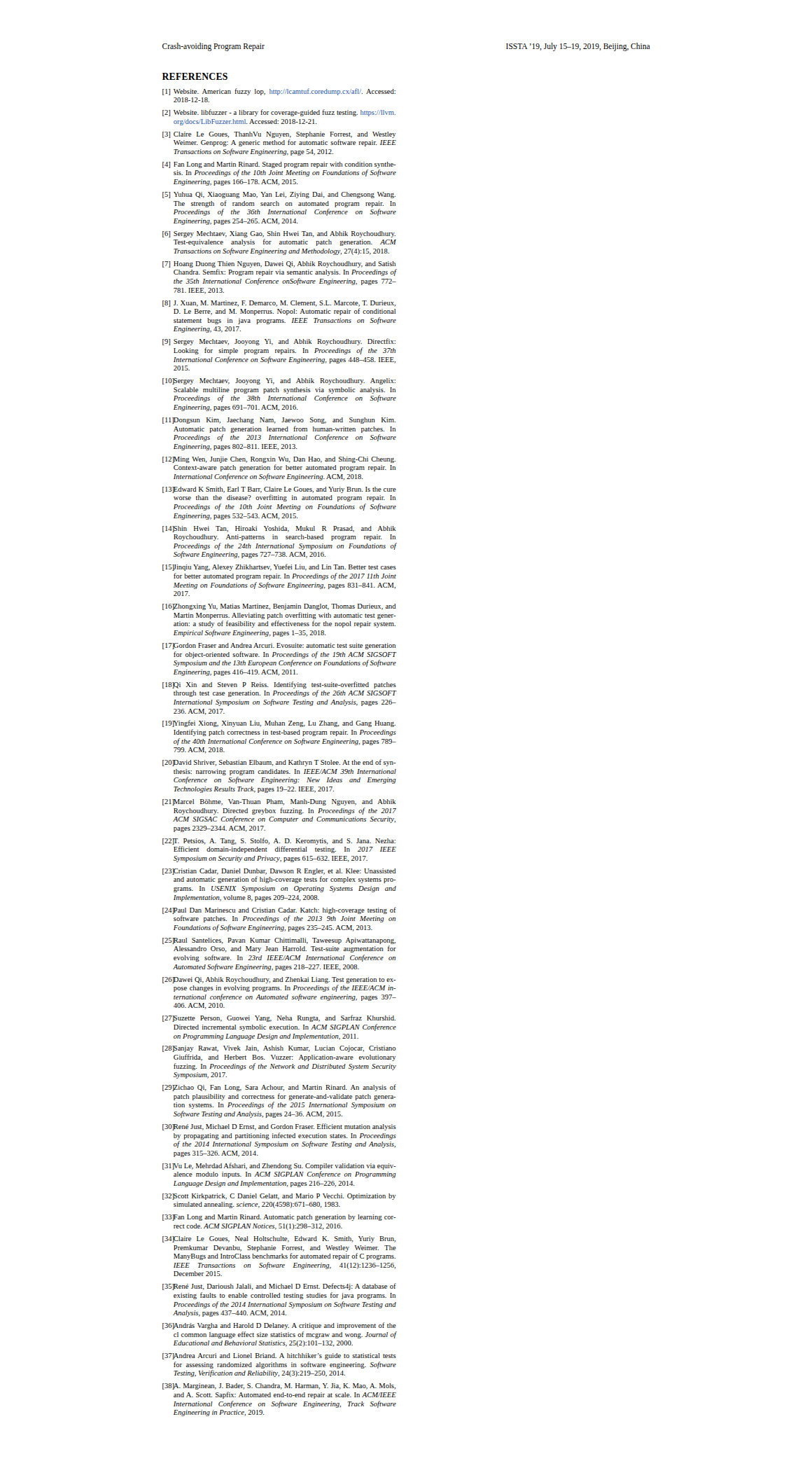Crash-avoiding Program Repair
ISSTA ’19, July 15–19, 2019, Beijing, China
References
Website. American fuzzy lop, http://lcamtuf.coredump.cx/afl/. Accessed: 2018-12-18.
Website. libfuzzer - a library for coverage-guided fuzz testing. https://llvm.org/docs/LibFuzzer.html. Accessed: 2018-12-21.
Claire Le Goues, ThanhVu Nguyen, Stephanie Forrest, and Westley Weimer. Genprog: A generic method for automatic software repair. IEEE Transactions on Software Engineering, page 54, 2012.
Fan Long and Martin Rinard. Staged program repair with condition synthesis. In Proceedings of the 10th Joint Meeting on Foundations of Software Engineering, pages 166–178. ACM, 2015.
Yuhua Qi, Xiaoguang Mao, Yan Lei, Ziying Dai, and Chengsong Wang. The strength of random search on automated program repair. In Proceedings of the 36th International Conference on Software Engineering, pages 254–265. ACM, 2014.
Sergey Mechtaev, Xiang Gao, Shin Hwei Tan, and Abhik Roychoudhury. Test-equivalence analysis for automatic patch generation. ACM Transactions on Software Engineering and Methodology, 27(4):15, 2018.
Hoang Duong Thien Nguyen, Dawei Qi, Abhik Roychoudhury, and Satish Chandra. Semfix: Program repair via semantic analysis. In Proceedings of the 35th International Conference onSoftware Engineering, pages 772–781. IEEE, 2013.
J. Xuan, M. Martinez, F. Demarco, M. Clement, S.L. Marcote, T. Durieux, D. Le Berre, and M. Monperrus. Nopol: Automatic repair of conditional statement bugs in java programs. IEEE Transactions on Software Engineering, 43, 2017.
Sergey Mechtaev, Jooyong Yi, and Abhik Roychoudhury. Directfix: Looking for simple program repairs. In Proceedings of the 37th International Conference on Software Engineering, pages 448–458. IEEE, 2015.
Sergey Mechtaev, Jooyong Yi, and Abhik Roychoudhury. Angelix: Scalable multiline program patch synthesis via symbolic analysis. In Proceedings of the 38th International Conference on Software Engineering, pages 691–701. ACM, 2016.
Dongsun Kim, Jaechang Nam, Jaewoo Song, and Sunghun Kim. Automatic patch generation learned from human-written patches. In Proceedings of the 2013 International Conference on Software Engineering, pages 802–811. IEEE, 2013.
Ming Wen, Junjie Chen, Rongxin Wu, Dan Hao, and Shing-Chi Cheung. Context-aware patch generation for better automated program repair. In International Conference on Software Engineering. ACM, 2018.
Edward K Smith, Earl T Barr, Claire Le Goues, and Yuriy Brun. Is the cure worse than the disease? overfitting in automated program repair. In Proceedings of the 10th Joint Meeting on Foundations of Software Engineering, pages 532–543. ACM, 2015.
Shin Hwei Tan, Hiroaki Yoshida, Mukul R Prasad, and Abhik Roychoudhury. Anti-patterns in search-based program repair. In Proceedings of the 24th International Symposium on Foundations of Software Engineering, pages 727–738. ACM, 2016.
Jinqiu Yang, Alexey Zhikhartsev, Yuefei Liu, and Lin Tan. Better test cases for better automated program repair. In Proceedings of the 2017 11th Joint Meeting on Foundations of Software Engineering, pages 831–841. ACM, 2017.
Zhongxing Yu, Matias Martinez, Benjamin Danglot, Thomas Durieux, and Martin Monperrus. Alleviating patch overfitting with automatic test generation: a study of feasibility and effectiveness for the nopol repair system. Empirical Software Engineering, pages 1–35, 2018.
Gordon Fraser and Andrea Arcuri. Evosuite: automatic test suite generation for object-oriented software. In Proceedings of the 19th ACM SIGSOFT Symposium and the 13th European Conference on Foundations of Software Engineering, pages 416–419. ACM, 2011.
Qi Xin and Steven P Reiss. Identifying test-suite-overfitted patches through test case generation. In Proceedings of the 26th ACM SIGSOFT International Symposium on Software Testing and Analysis, pages 226–236. ACM, 2017.
Yingfei Xiong, Xinyuan Liu, Muhan Zeng, Lu Zhang, and Gang Huang. Identifying patch correctness in test-based program repair. In Proceedings of the 40th International Conference on Software Engineering, pages 789–799. ACM, 2018.
David Shriver, Sebastian Elbaum, and Kathryn T Stolee. At the end of synthesis: narrowing program candidates. In IEEE/ACM 39th International Conference on Software Engineering: New Ideas and Emerging Technologies Results Track, pages 19–22. IEEE, 2017.
Marcel Böhme, Van-Thuan Pham, Manh-Dung Nguyen, and Abhik Roychoudhury. Directed greybox fuzzing. In Proceedings of the 2017 ACM SIGSAC Conference on Computer and Communications Security, pages 2329–2344. ACM, 2017.
T. Petsios, A. Tang, S. Stolfo, A. D. Keromytis, and S. Jana. Nezha: Efficient domain-independent differential testing. In 2017 IEEE Symposium on Security and Privacy, pages 615–632. IEEE, 2017.
Cristian Cadar, Daniel Dunbar, Dawson R Engler, et al. Klee: Unassisted and automatic generation of high-coverage tests for complex systems programs. In USENIX Symposium on Operating Systems Design and Implementation, volume 8, pages 209–224, 2008.
Paul Dan Marinescu and Cristian Cadar. Katch: high-coverage testing of software patches. In Proceedings of the 2013 9th Joint Meeting on Foundations of Software Engineering, pages 235–245. ACM, 2013.
Raul Santelices, Pavan Kumar Chittimalli, Taweesup Apiwattanapong, Alessandro Orso, and Mary Jean Harrold. Test-suite augmentation for evolving software. In 23rd IEEE/ACM International Conference on Automated Software Engineering, pages 218–227. IEEE, 2008.
Dawei Qi, Abhik Roychoudhury, and Zhenkai Liang. Test generation to expose changes in evolving programs. In Proceedings of the IEEE/ACM international conference on Automated software engineering, pages 397–406. ACM, 2010.
Suzette Person, Guowei Yang, Neha Rungta, and Sarfraz Khurshid. Directed incremental symbolic execution. In ACM SIGPLAN Conference on Programming Language Design and Implementation, 2011.
Sanjay Rawat, Vivek Jain, Ashish Kumar, Lucian Cojocar, Cristiano Giuffrida, and Herbert Bos. Vuzzer: Application-aware evolutionary fuzzing. In Proceedings of the Network and Distributed System Security Symposium, 2017.
Zichao Qi, Fan Long, Sara Achour, and Martin Rinard. An analysis of patch plausibility and correctness for generate-and-validate patch generation systems. In Proceedings of the 2015 International Symposium on Software Testing and Analysis, pages 24–36. ACM, 2015.
René Just, Michael D Ernst, and Gordon Fraser. Efficient mutation analysis by propagating and partitioning infected execution states. In Proceedings of the 2014 International Symposium on Software Testing and Analysis, pages 315–326. ACM, 2014.
Vu Le, Mehrdad Afshari, and Zhendong Su. Compiler validation via equivalence modulo inputs. In ACM SIGPLAN Conference on Programming Language Design and Implementation, pages 216–226, 2014.
Scott Kirkpatrick, C Daniel Gelatt, and Mario P Vecchi. Optimization by simulated annealing. science, 220(4598):671–680, 1983.
Fan Long and Martin Rinard. Automatic patch generation by learning correct code. ACM SIGPLAN Notices, 51(1):298–312, 2016.
Claire Le Goues, Neal Holtschulte, Edward K. Smith, Yuriy Brun, Premkumar Devanbu, Stephanie Forrest, and Westley Weimer. The ManyBugs and IntroClass benchmarks for automated repair of C programs. IEEE Transactions on Software Engineering, 41(12):1236–1256, December 2015.
René Just, Darioush Jalali, and Michael D Ernst. Defects4j: A database of existing faults to enable controlled testing studies for java programs. In Proceedings of the 2014 International Symposium on Software Testing and Analysis, pages 437–440. ACM, 2014.
András Vargha and Harold D Delaney. A critique and improvement of the cl common language effect size statistics of mcgraw and wong. Journal of Educational and Behavioral Statistics, 25(2):101–132, 2000.
Andrea Arcuri and Lionel Briand. A hitchhiker’s guide to statistical tests for assessing randomized algorithms in software engineering. Software Testing, Verification and Reliability, 24(3):219–250, 2014.
A. Marginean, J. Bader, S. Chandra, M. Harman, Y. Jia, K. Mao, A. Mols, and A. Scott. Sapfix: Automated end-to-end repair at scale. In ACM/IEEE International Conference on Software Engineering, Track Software Engineering in Practice, 2019.